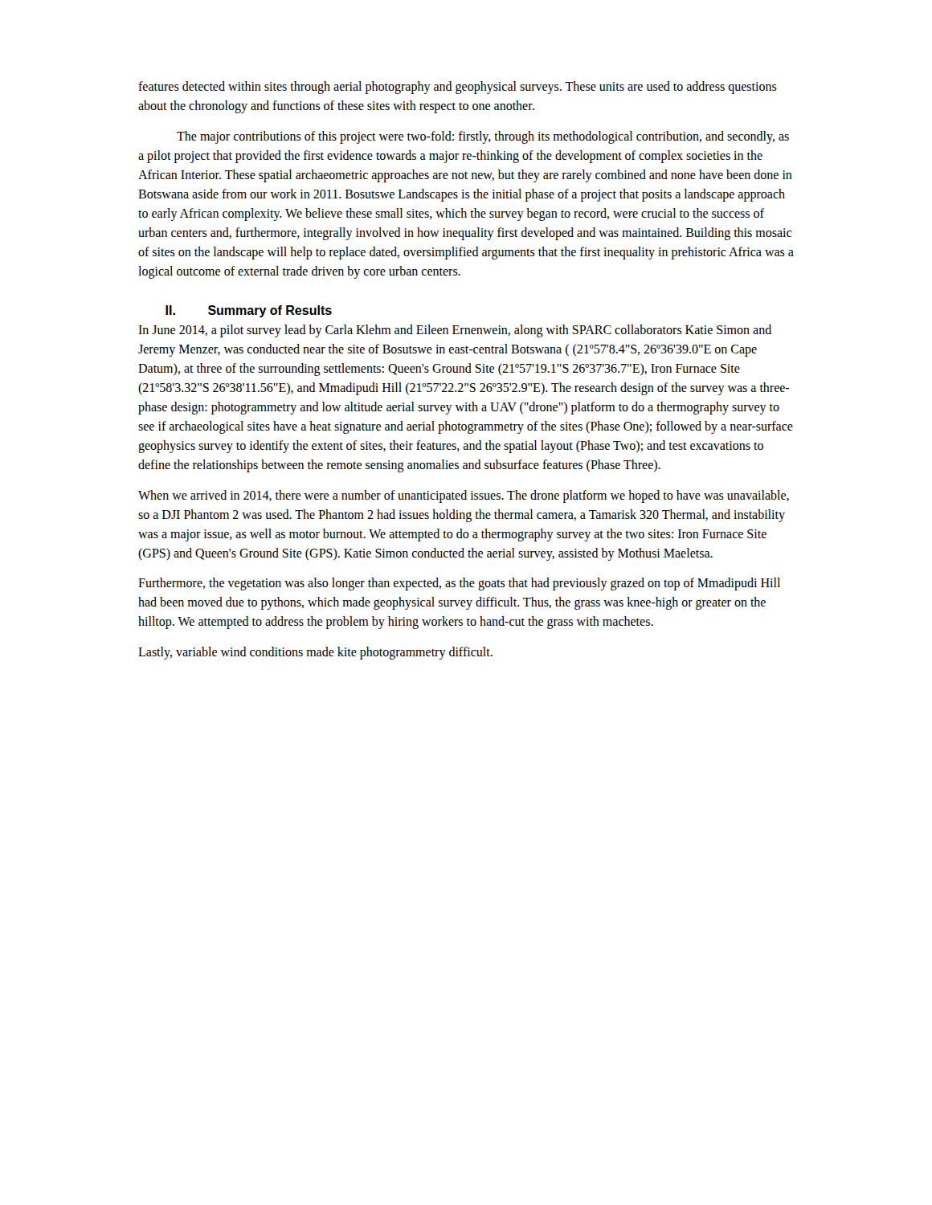features detected within sites through aerial photography and geophysical surveys. These units are used to address questions about the chronology and functions of these sites with respect to one another.
The major contributions of this project were two-fold: firstly, through its methodological contribution, and secondly, as a pilot project that provided the first evidence towards a major re-thinking of the development of complex societies in the African Interior. These spatial archaeometric approaches are not new, but they are rarely combined and none have been done in Botswana aside from our work in 2011. Bosutswe Landscapes is the initial phase of a project that posits a landscape approach to early African complexity. We believe these small sites, which the survey began to record, were crucial to the success of urban centers and, furthermore, integrally involved in how inequality first developed and was maintained. Building this mosaic of sites on the landscape will help to replace dated, oversimplified arguments that the first inequality in prehistoric Africa was a logical outcome of external trade driven by core urban centers.
II. Summary of Results
In June 2014, a pilot survey lead by Carla Klehm and Eileen Ernenwein, along with SPARC collaborators Katie Simon and Jeremy Menzer, was conducted near the site of Bosutswe in east-central Botswana ( (21º57'8.4"S, 26º36'39.0"E on Cape Datum), at three of the surrounding settlements: Queen's Ground Site (21º57'19.1"S 26º37'36.7"E), Iron Furnace Site (21º58'3.32"S 26º38'11.56"E), and Mmadipudi Hill (21º57'22.2"S 26º35'2.9"E). The research design of the survey was a three-phase design: photogrammetry and low altitude aerial survey with a UAV ("drone") platform to do a thermography survey to see if archaeological sites have a heat signature and aerial photogrammetry of the sites (Phase One); followed by a near-surface geophysics survey to identify the extent of sites, their features, and the spatial layout (Phase Two); and test excavations to define the relationships between the remote sensing anomalies and subsurface features (Phase Three).
When we arrived in 2014, there were a number of unanticipated issues. The drone platform we hoped to have was unavailable, so a DJI Phantom 2 was used. The Phantom 2 had issues holding the thermal camera, a Tamarisk 320 Thermal, and instability was a major issue, as well as motor burnout. We attempted to do a thermography survey at the two sites: Iron Furnace Site (GPS) and Queen's Ground Site (GPS). Katie Simon conducted the aerial survey, assisted by Mothusi Maeletsa.
Furthermore, the vegetation was also longer than expected, as the goats that had previously grazed on top of Mmadipudi Hill had been moved due to pythons, which made geophysical survey difficult. Thus, the grass was knee-high or greater on the hilltop. We attempted to address the problem by hiring workers to hand-cut the grass with machetes.
Lastly, variable wind conditions made kite photogrammetry difficult.